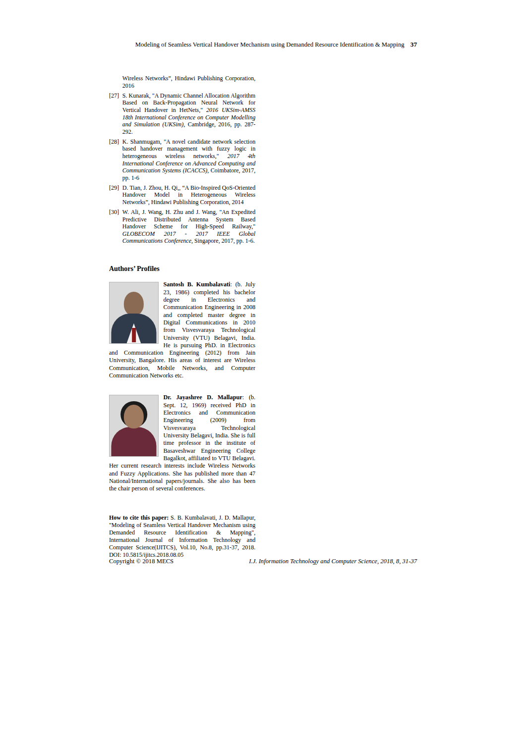Modeling of Seamless Vertical Handover Mechanism using Demanded Resource Identification & Mapping
37
Wireless Networks”, Hindawi Publishing Corporation, 2016
[27] S. Kunarak, "A Dynamic Channel Allocation Algorithm Based on Back-Propagation Neural Network for Vertical Handover in HetNets," 2016 UKSim-AMSS 18th International Conference on Computer Modelling and Simulation (UKSim), Cambridge, 2016, pp. 287-292.
[28] K. Shanmugam, "A novel candidate network selection based handover management with fuzzy logic in heterogeneous wireless networks," 2017 4th International Conference on Advanced Computing and Communication Systems (ICACCS), Coimbatore, 2017, pp. 1-6
[29] D. Tian, J. Zhou, H. Qi,, “A Bio-Inspired QoS-Oriented Handover Model in Heterogeneous Wireless Networks”, Hindawi Publishing Corporation, 2014
[30] W. Ali, J. Wang, H. Zhu and J. Wang, "An Expedited Predictive Distributed Antenna System Based Handover Scheme for High-Speed Railway," GLOBECOM 2017 - 2017 IEEE Global Communications Conference, Singapore, 2017, pp. 1-6.
Authors’ Profiles
Santosh B. Kumbalavati: (b. July 23, 1986) completed his bachelor degree in Electronics and Communication Engineering in 2008 and completed master degree in Digital Communications in 2010 from Visvesvaraya Technological University (VTU) Belagavi, India. He is pursuing PhD. in Electronics and Communication Engineering (2012) from Jain University, Bangalore. His areas of interest are Wireless Communication, Mobile Networks, and Computer Communication Networks etc.
Dr. Jayashree D. Mallapur: (b. Sept. 12, 1969) received PhD in Electronics and Communication Engineering (2009) from Visvesvaraya Technological University Belagavi, India. She is full time professor in the institute of Basaveshwar Engineering College Bagalkot, affiliated to VTU Belagavi. Her current research interests include Wireless Networks and Fuzzy Applications. She has published more than 47 National/International papers/journals. She also has been the chair person of several conferences.
How to cite this paper: S. B. Kumbalavati, J. D. Mallapur, "Modeling of Seamless Vertical Handover Mechanism using Demanded Resource Identification & Mapping", International Journal of Information Technology and Computer Science(IJITCS), Vol.10, No.8, pp.31-37, 2018. DOI: 10.5815/ijitcs.2018.08.05
Copyright © 2018 MECS
I.J. Information Technology and Computer Science, 2018, 8, 31-37